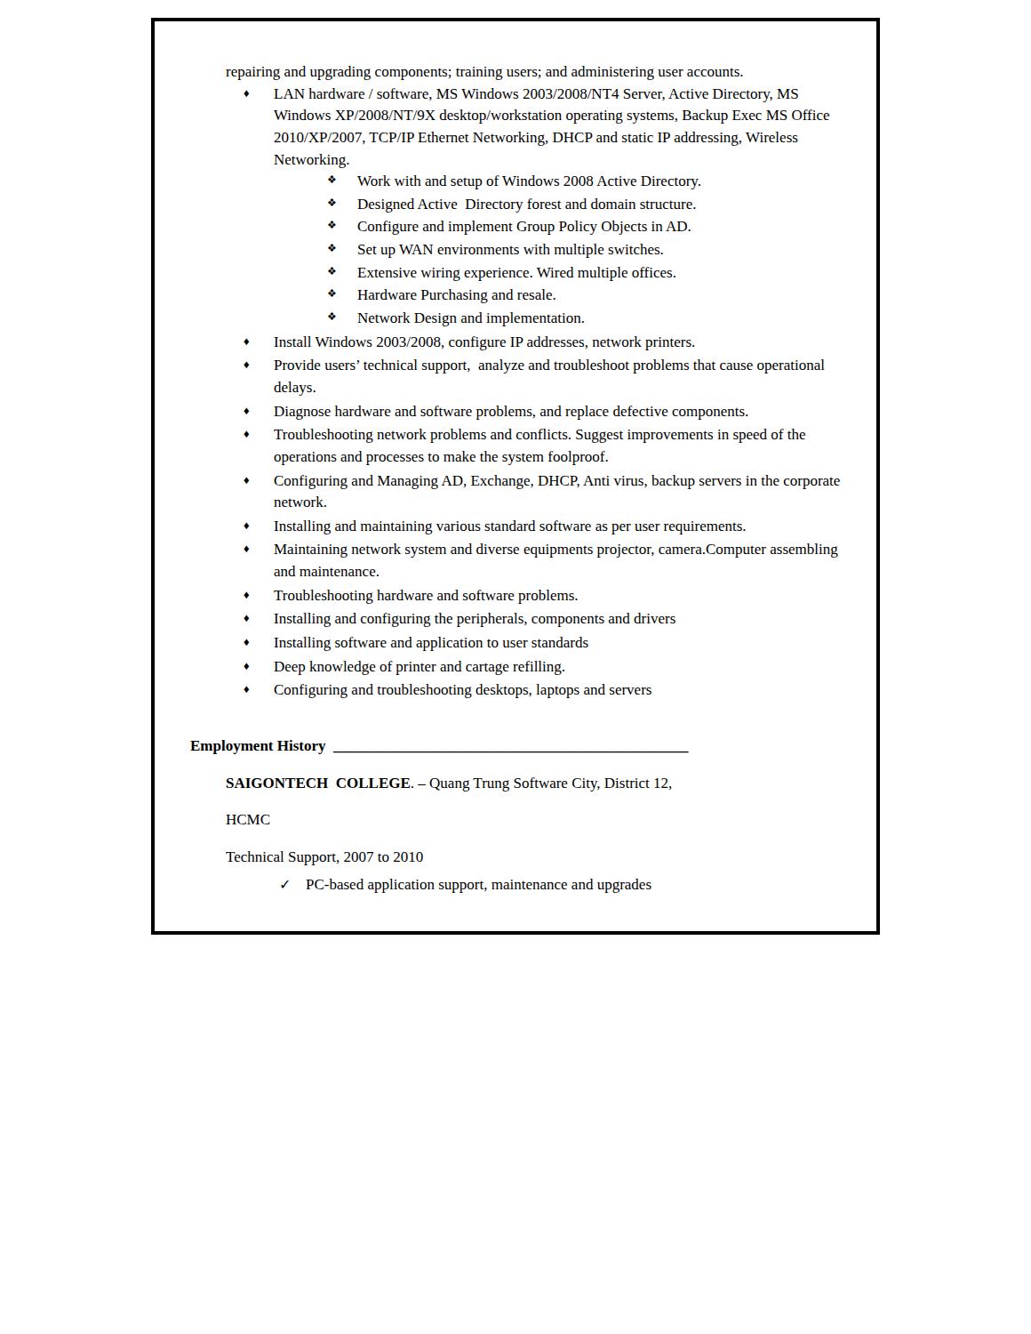repairing and upgrading components; training users; and administering user accounts.
LAN hardware / software, MS Windows 2003/2008/NT4 Server, Active Directory, MS Windows XP/2008/NT/9X desktop/workstation operating systems, Backup Exec MS Office 2010/XP/2007, TCP/IP Ethernet Networking, DHCP and static IP addressing, Wireless Networking.
Work with and setup of Windows 2008 Active Directory.
Designed Active Directory forest and domain structure.
Configure and implement Group Policy Objects in AD.
Set up WAN environments with multiple switches.
Extensive wiring experience. Wired multiple offices.
Hardware Purchasing and resale.
Network Design and implementation.
Install Windows 2003/2008, configure IP addresses, network printers.
Provide users’ technical support, analyze and troubleshoot problems that cause operational delays.
Diagnose hardware and software problems, and replace defective components.
Troubleshooting network problems and conflicts. Suggest improvements in speed of the operations and processes to make the system foolproof.
Configuring and Managing AD, Exchange, DHCP, Anti virus, backup servers in the corporate network.
Installing and maintaining various standard software as per user requirements.
Maintaining network system and diverse equipments projector, camera.Computer assembling and maintenance.
Troubleshooting hardware and software problems.
Installing and configuring the peripherals, components and drivers
Installing software and application to user standards
Deep knowledge of printer and cartage refilling.
Configuring and troubleshooting desktops, laptops and servers
Employment History _______________________________________________
SAIGONTECH COLLEGE. – Quang Trung Software City, District 12,
HCMC
Technical Support, 2007 to 2010
PC-based application support, maintenance and upgrades